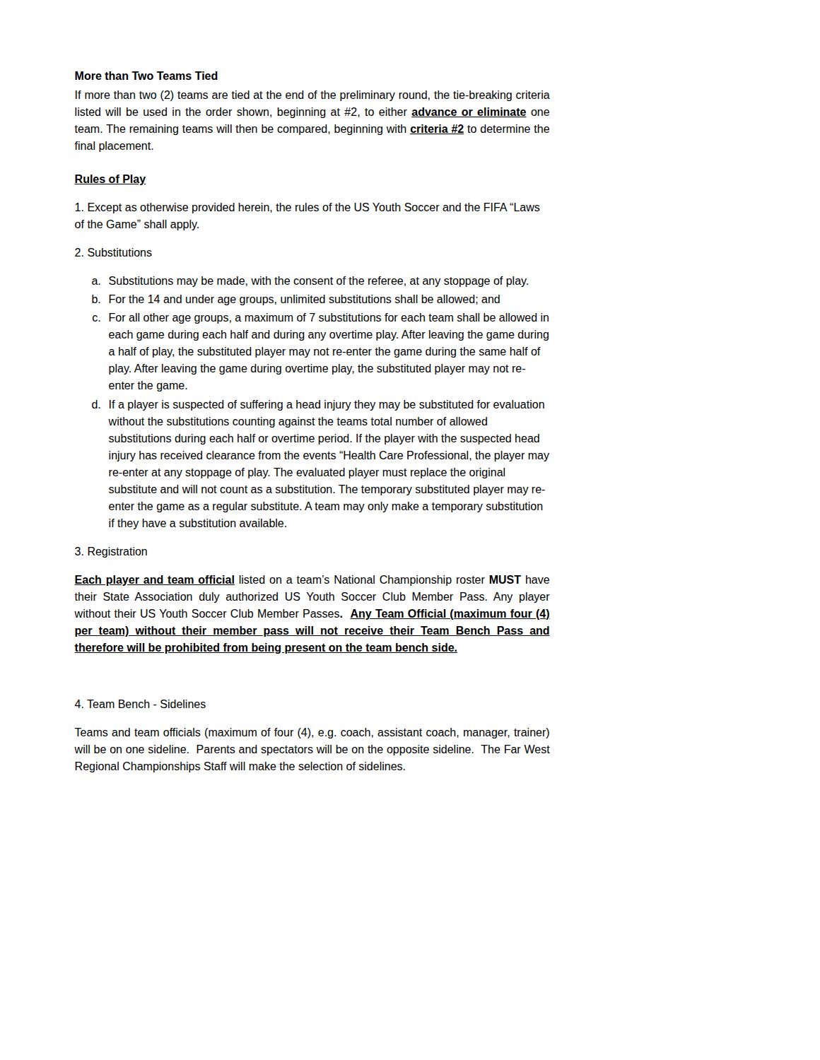More than Two Teams Tied
If more than two (2) teams are tied at the end of the preliminary round, the tie-breaking criteria listed will be used in the order shown, beginning at #2, to either advance or eliminate one team. The remaining teams will then be compared, beginning with criteria #2 to determine the final placement.
Rules of Play
1. Except as otherwise provided herein, the rules of the US Youth Soccer and the FIFA “Laws of the Game” shall apply.
2. Substitutions
Substitutions may be made, with the consent of the referee, at any stoppage of play.
For the 14 and under age groups, unlimited substitutions shall be allowed; and
For all other age groups, a maximum of 7 substitutions for each team shall be allowed in each game during each half and during any overtime play. After leaving the game during a half of play, the substituted player may not re-enter the game during the same half of play. After leaving the game during overtime play, the substituted player may not re-enter the game.
If a player is suspected of suffering a head injury they may be substituted for evaluation without the substitutions counting against the teams total number of allowed substitutions during each half or overtime period. If the player with the suspected head injury has received clearance from the events “Health Care Professional, the player may re-enter at any stoppage of play. The evaluated player must replace the original substitute and will not count as a substitution. The temporary substituted player may re-enter the game as a regular substitute. A team may only make a temporary substitution if they have a substitution available.
3. Registration
Each player and team official listed on a team’s National Championship roster MUST have their State Association duly authorized US Youth Soccer Club Member Pass. Any player without their US Youth Soccer Club Member Passes. Any Team Official (maximum four (4) per team) without their member pass will not receive their Team Bench Pass and therefore will be prohibited from being present on the team bench side.
4. Team Bench - Sidelines
Teams and team officials (maximum of four (4), e.g. coach, assistant coach, manager, trainer) will be on one sideline. Parents and spectators will be on the opposite sideline. The Far West Regional Championships Staff will make the selection of sidelines.